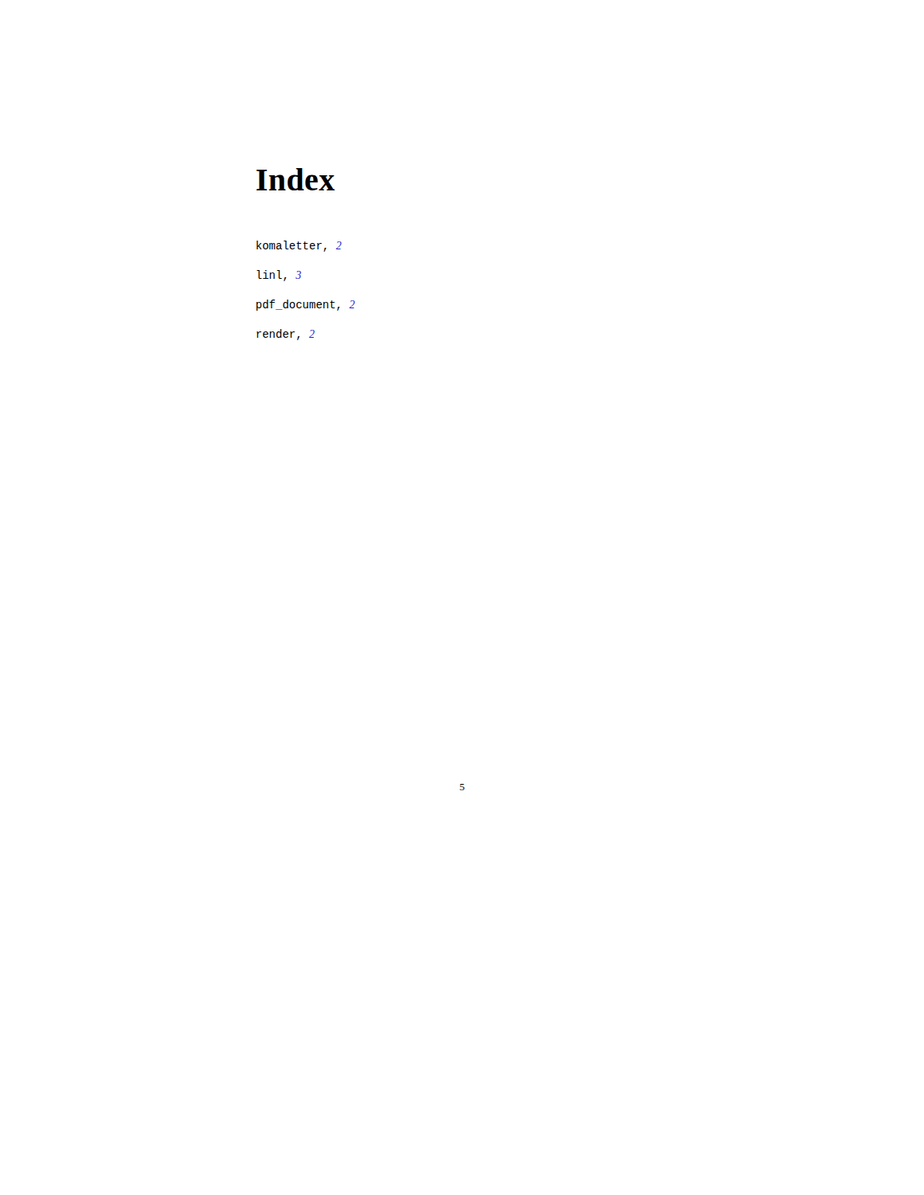Index
komaletter, 2
linl, 3
pdf_document, 2
render, 2
5